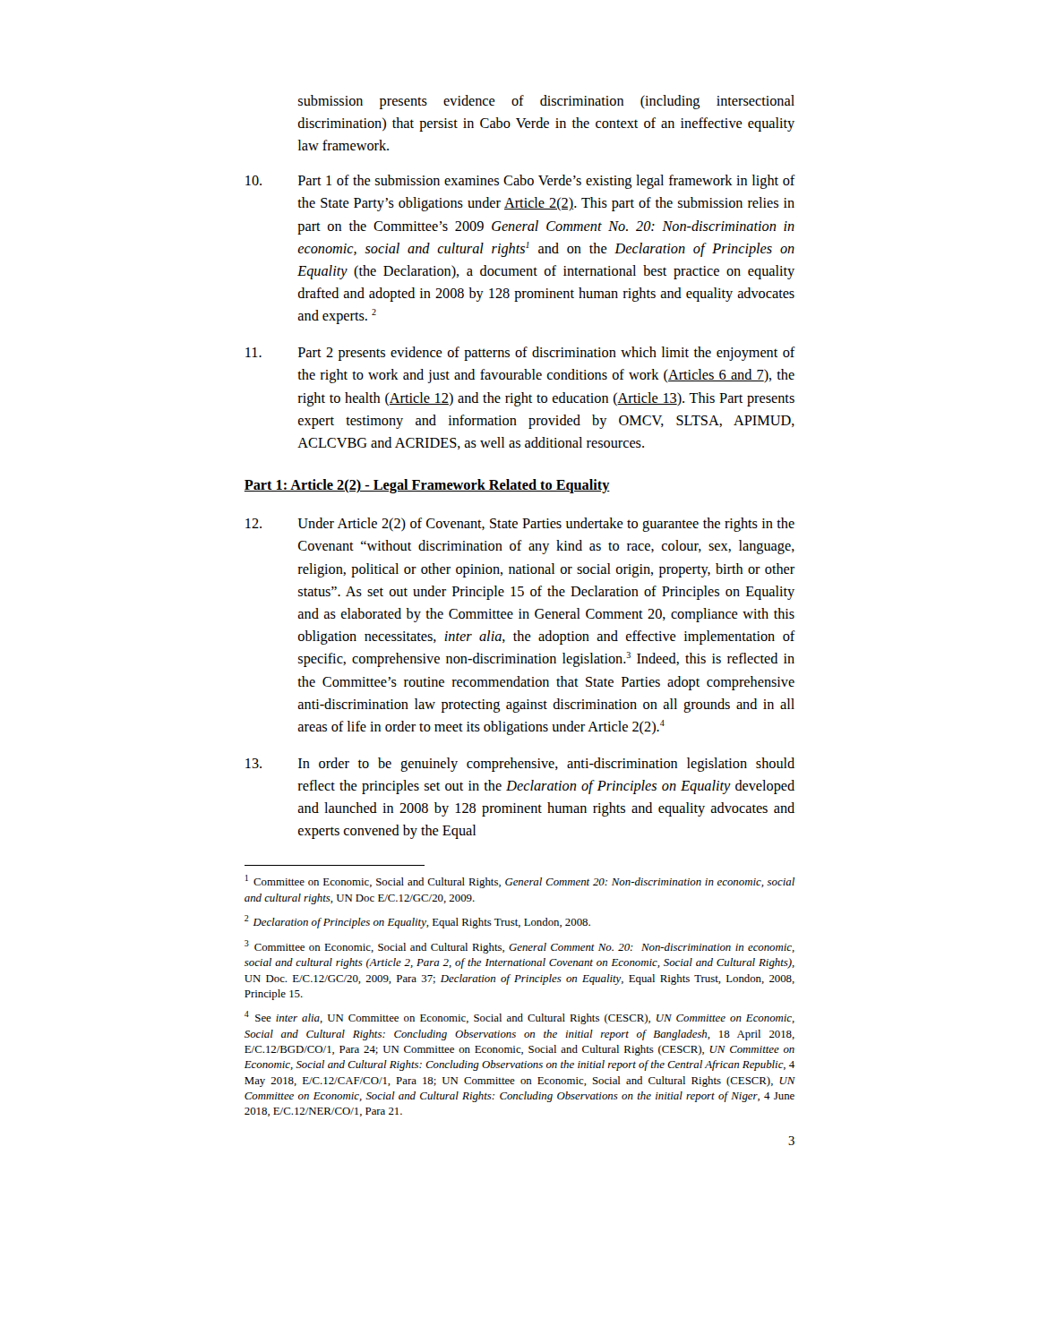submission presents evidence of discrimination (including intersectional discrimination) that persist in Cabo Verde in the context of an ineffective equality law framework.
10.
Part 1 of the submission examines Cabo Verde’s existing legal framework in light of the State Party’s obligations under Article 2(2). This part of the submission relies in part on the Committee’s 2009 General Comment No. 20: Non-discrimination in economic, social and cultural rights1 and on the Declaration of Principles on Equality (the Declaration), a document of international best practice on equality drafted and adopted in 2008 by 128 prominent human rights and equality advocates and experts. 2
11.
Part 2 presents evidence of patterns of discrimination which limit the enjoyment of the right to work and just and favourable conditions of work (Articles 6 and 7), the right to health (Article 12) and the right to education (Article 13). This Part presents expert testimony and information provided by OMCV, SLTSA, APIMUD, ACLCVBG and ACRIDES, as well as additional resources.
Part 1: Article 2(2) - Legal Framework Related to Equality
12.
Under Article 2(2) of Covenant, State Parties undertake to guarantee the rights in the Covenant “without discrimination of any kind as to race, colour, sex, language, religion, political or other opinion, national or social origin, property, birth or other status”. As set out under Principle 15 of the Declaration of Principles on Equality and as elaborated by the Committee in General Comment 20, compliance with this obligation necessitates, inter alia, the adoption and effective implementation of specific, comprehensive non-discrimination legislation.3 Indeed, this is reflected in the Committee’s routine recommendation that State Parties adopt comprehensive anti-discrimination law protecting against discrimination on all grounds and in all areas of life in order to meet its obligations under Article 2(2).4
13.
In order to be genuinely comprehensive, anti-discrimination legislation should reflect the principles set out in the Declaration of Principles on Equality developed and launched in 2008 by 128 prominent human rights and equality advocates and experts convened by the Equal
1 Committee on Economic, Social and Cultural Rights, General Comment 20: Non-discrimination in economic, social and cultural rights, UN Doc E/C.12/GC/20, 2009.
2 Declaration of Principles on Equality, Equal Rights Trust, London, 2008.
3 Committee on Economic, Social and Cultural Rights, General Comment No. 20: Non-discrimination in economic, social and cultural rights (Article 2, Para 2, of the International Covenant on Economic, Social and Cultural Rights), UN Doc. E/C.12/GC/20, 2009, Para 37; Declaration of Principles on Equality, Equal Rights Trust, London, 2008, Principle 15.
4 See inter alia, UN Committee on Economic, Social and Cultural Rights (CESCR), UN Committee on Economic, Social and Cultural Rights: Concluding Observations on the initial report of Bangladesh, 18 April 2018, E/C.12/BGD/CO/1, Para 24; UN Committee on Economic, Social and Cultural Rights (CESCR), UN Committee on Economic, Social and Cultural Rights: Concluding Observations on the initial report of the Central African Republic, 4 May 2018, E/C.12/CAF/CO/1, Para 18; UN Committee on Economic, Social and Cultural Rights (CESCR), UN Committee on Economic, Social and Cultural Rights: Concluding Observations on the initial report of Niger, 4 June 2018, E/C.12/NER/CO/1, Para 21.
3